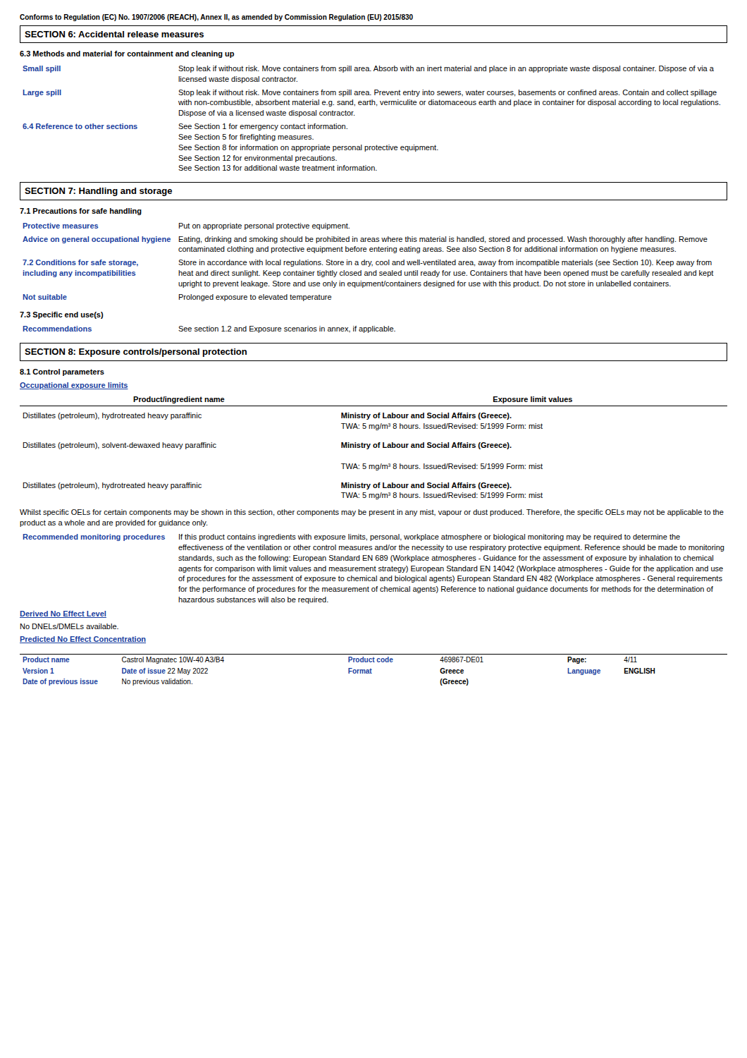Conforms to Regulation (EC) No. 1907/2006 (REACH), Annex II, as amended by Commission Regulation (EU) 2015/830
SECTION 6: Accidental release measures
6.3 Methods and material for containment and cleaning up
| Small spill | Stop leak if without risk. Move containers from spill area. Absorb with an inert material and place in an appropriate waste disposal container. Dispose of via a licensed waste disposal contractor. |
| Large spill | Stop leak if without risk. Move containers from spill area. Prevent entry into sewers, water courses, basements or confined areas. Contain and collect spillage with non-combustible, absorbent material e.g. sand, earth, vermiculite or diatomaceous earth and place in container for disposal according to local regulations. Dispose of via a licensed waste disposal contractor. |
| 6.4 Reference to other sections | See Section 1 for emergency contact information. See Section 5 for firefighting measures. See Section 8 for information on appropriate personal protective equipment. See Section 12 for environmental precautions. See Section 13 for additional waste treatment information. |
SECTION 7: Handling and storage
7.1 Precautions for safe handling
| Protective measures | Put on appropriate personal protective equipment. |
| Advice on general occupational hygiene | Eating, drinking and smoking should be prohibited in areas where this material is handled, stored and processed. Wash thoroughly after handling. Remove contaminated clothing and protective equipment before entering eating areas. See also Section 8 for additional information on hygiene measures. |
| 7.2 Conditions for safe storage, including any incompatibilities | Store in accordance with local regulations. Store in a dry, cool and well-ventilated area, away from incompatible materials (see Section 10). Keep away from heat and direct sunlight. Keep container tightly closed and sealed until ready for use. Containers that have been opened must be carefully resealed and kept upright to prevent leakage. Store and use only in equipment/containers designed for use with this product. Do not store in unlabelled containers. |
| Not suitable | Prolonged exposure to elevated temperature |
7.3 Specific end use(s)
| Recommendations | See section 1.2 and Exposure scenarios in annex, if applicable. |
SECTION 8: Exposure controls/personal protection
8.1 Control parameters
Occupational exposure limits
| Product/ingredient name | Exposure limit values |
| --- | --- |
| Distillates (petroleum), hydrotreated heavy paraffinic | Ministry of Labour and Social Affairs (Greece). TWA: 5 mg/m³ 8 hours. Issued/Revised: 5/1999 Form: mist |
| Distillates (petroleum), solvent-dewaxed heavy paraffinic | Ministry of Labour and Social Affairs (Greece). TWA: 5 mg/m³ 8 hours. Issued/Revised: 5/1999 Form: mist |
| Distillates (petroleum), hydrotreated heavy paraffinic | Ministry of Labour and Social Affairs (Greece). TWA: 5 mg/m³ 8 hours. Issued/Revised: 5/1999 Form: mist |
Whilst specific OELs for certain components may be shown in this section, other components may be present in any mist, vapour or dust produced. Therefore, the specific OELs may not be applicable to the product as a whole and are provided for guidance only.
| Recommended monitoring procedures | If this product contains ingredients with exposure limits, personal, workplace atmosphere or biological monitoring may be required to determine the effectiveness of the ventilation or other control measures and/or the necessity to use respiratory protective equipment. Reference should be made to monitoring standards, such as the following: European Standard EN 689 (Workplace atmospheres - Guidance for the assessment of exposure by inhalation to chemical agents for comparison with limit values and measurement strategy) European Standard EN 14042 (Workplace atmospheres - Guide for the application and use of procedures for the assessment of exposure to chemical and biological agents) European Standard EN 482 (Workplace atmospheres - General requirements for the performance of procedures for the measurement of chemical agents) Reference to national guidance documents for methods for the determination of hazardous substances will also be required. |
Derived No Effect Level
No DNELs/DMELs available.
Predicted No Effect Concentration
| Product name | Castrol Magnatec 10W-40 A3/B4 | Product code | 469867-DE01 | Page: | 4/11 |
| Version 1 | Date of issue 22 May 2022 | Format | Greece | Language | ENGLISH |
| Date of previous issue | No previous validation. | | (Greece) | | |